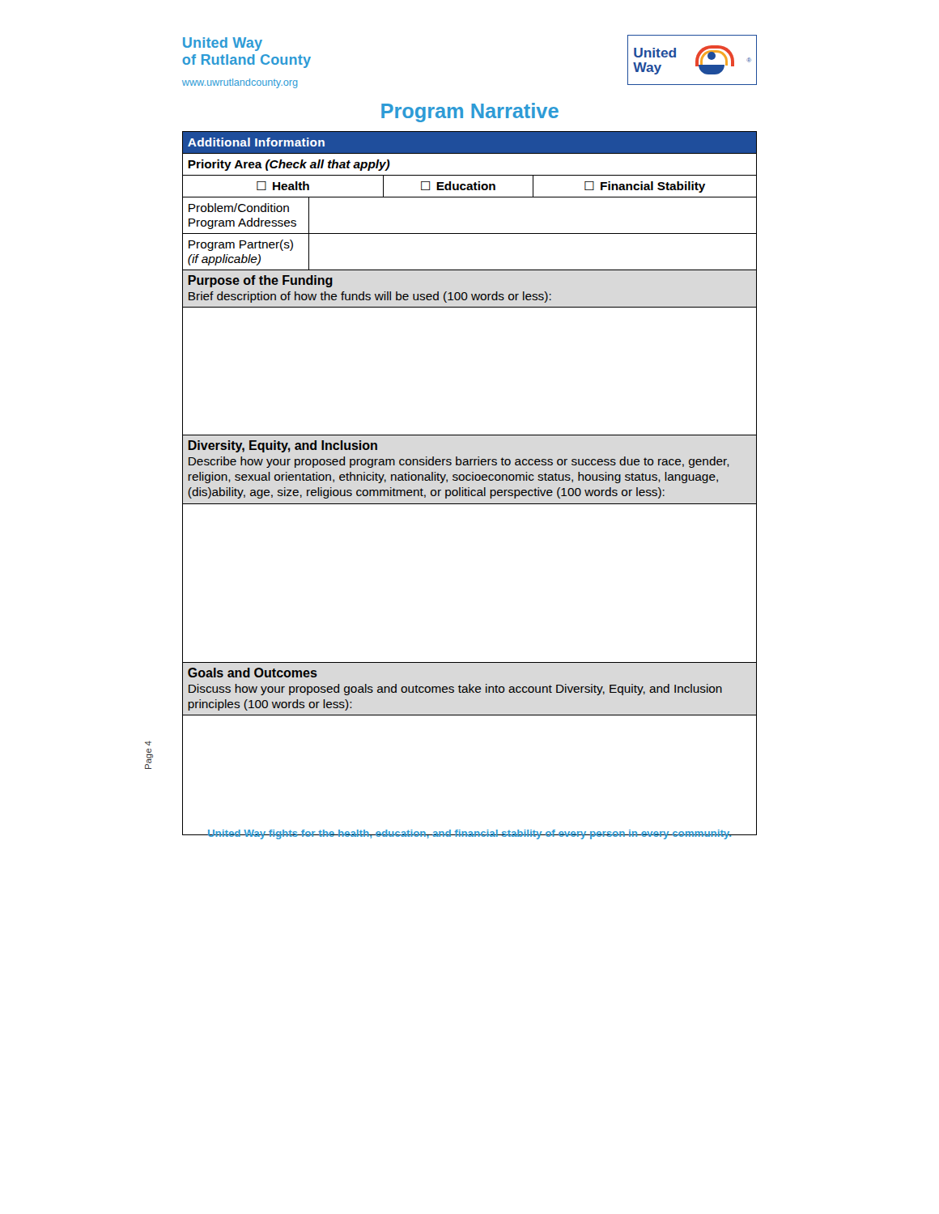United Way
of Rutland County
www.uwrutlandcounty.org
UnitedWay
®
Program Narrative
| Additional Information |
| Priority Area (Check all that apply) |
| ☐ Health | ☐ Education | ☐ Financial Stability |
| Problem/Condition Program Addresses | |
| Program Partner(s) (if applicable) | |
| Purpose of the Funding Brief description of how the funds will be used (100 words or less): |
| Diversity, Equity, and Inclusion Describe how your proposed program considers barriers to access or success due to race, gender, religion, sexual orientation, ethnicity, nationality, socioeconomic status, housing status, language, (dis)ability, age, size, religious commitment, or political perspective (100 words or less): |
| Goals and Outcomes Discuss how your proposed goals and outcomes take into account Diversity, Equity, and Inclusion principles (100 words or less): |
Page 4
United Way fights for the health, education, and financial stability of every person in every community.